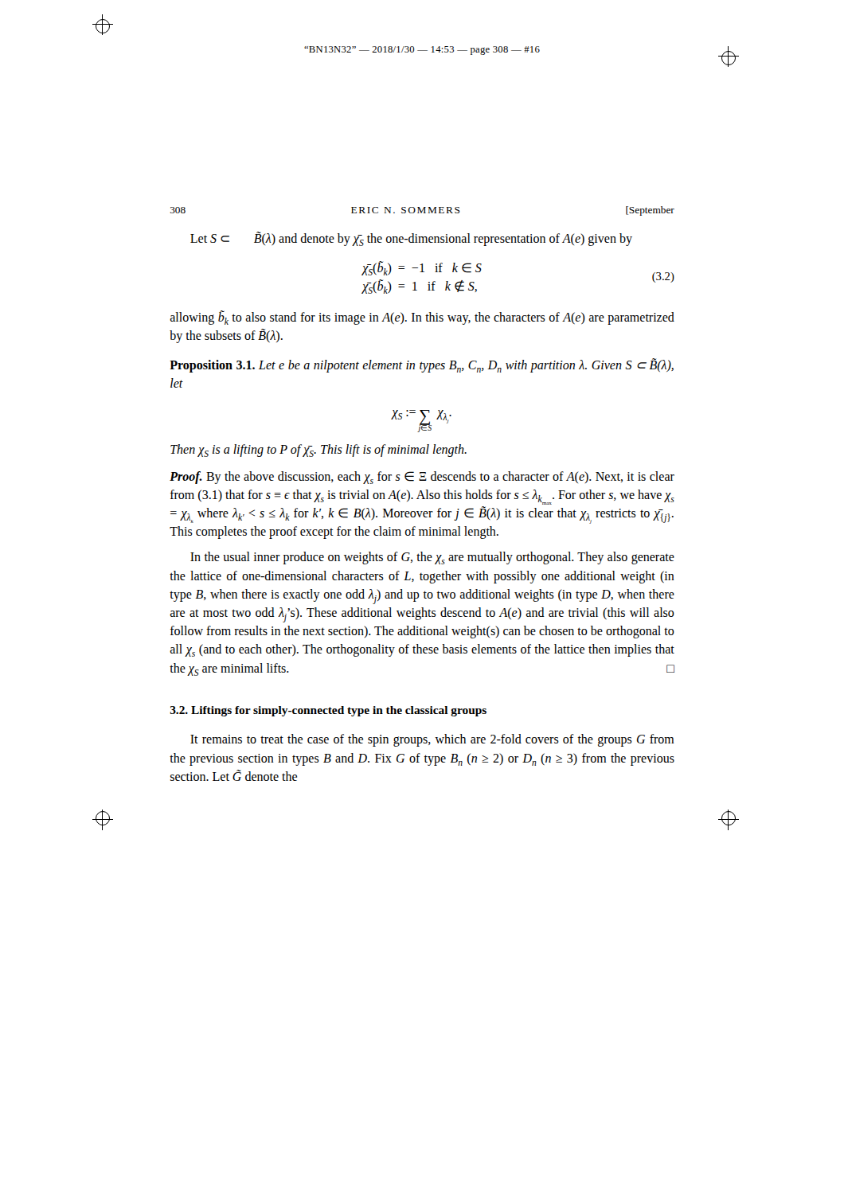“BN13N32” — 2018/1/30 — 14:53 — page 308 — #16
308 ERIC N. SOMMERS [September
Let S ⊂ B̃(λ) and denote by χ̄S the one-dimensional representation of A(e) given by
χ̄S(b̃k) = −1 if k ∈ S
χ̄S(b̃k) = 1 if k ∉ S,
(3.2)
allowing b̃k to also stand for its image in A(e). In this way, the characters of A(e) are parametrized by the subsets of B̃(λ).
Proposition 3.1. Let e be a nilpotent element in types Bn, Cn, Dn with partition λ. Given S ⊂ B̃(λ), let
χS := ∑j∈S χλj.
Then χS is a lifting to P of χ̄S. This lift is of minimal length.
Proof. By the above discussion, each χs for s ∈ Ξ descends to a character of A(e). Next, it is clear from (3.1) that for s ≡ ϵ that χs is trivial on A(e). Also this holds for s ≤ λkmax. For other s, we have χs = χλk where λk′ < s ≤ λk for k′, k ∈ B(λ). Moreover for j ∈ B̃(λ) it is clear that χλj restricts to χ̄{j}. This completes the proof except for the claim of minimal length.
In the usual inner produce on weights of G, the χs are mutually orthogonal. They also generate the lattice of one-dimensional characters of L, together with possibly one additional weight (in type B, when there is exactly one odd λj) and up to two additional weights (in type D, when there are at most two odd λj’s). These additional weights descend to A(e) and are trivial (this will also follow from results in the next section). The additional weight(s) can be chosen to be orthogonal to all χs (and to each other). The orthogonality of these basis elements of the lattice then implies that the χS are minimal lifts. □
3.2. Liftings for simply-connected type in the classical groups
It remains to treat the case of the spin groups, which are 2-fold covers of the groups G from the previous section in types B and D. Fix G of type Bn (n ≥ 2) or Dn (n ≥ 3) from the previous section. Let G̃ denote the